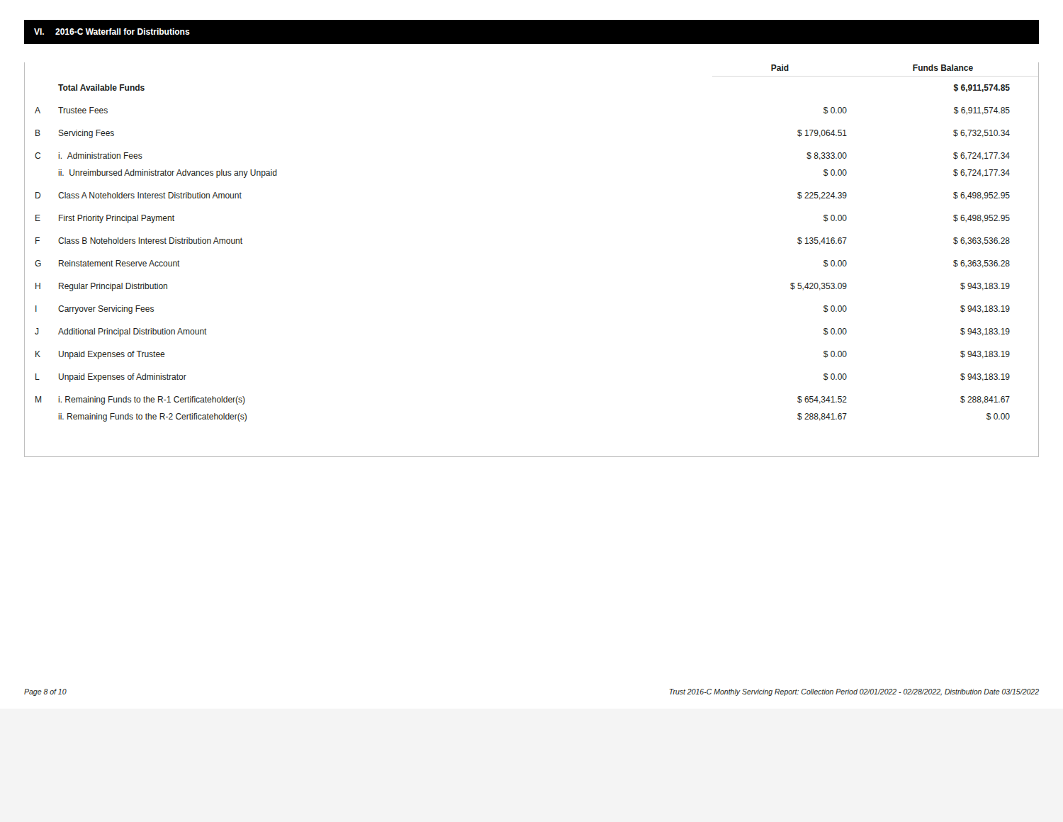VI.
2016-C Waterfall for Distributions
| | | Paid | Funds Balance |
| --- | --- | --- | --- |
| | Total Available Funds | | $ 6,911,574.85 |
| A | Trustee Fees | $ 0.00 | $ 6,911,574.85 |
| B | Servicing Fees | $ 179,064.51 | $ 6,732,510.34 |
| C | i. Administration Fees ii. Unreimbursed Administrator Advances plus any Unpaid | $ 8,333.00 $ 0.00 | $ 6,724,177.34 $ 6,724,177.34 |
| D | Class A Noteholders Interest Distribution Amount | $ 225,224.39 | $ 6,498,952.95 |
| E | First Priority Principal Payment | $ 0.00 | $ 6,498,952.95 |
| F | Class B Noteholders Interest Distribution Amount | $ 135,416.67 | $ 6,363,536.28 |
| G | Reinstatement Reserve Account | $ 0.00 | $ 6,363,536.28 |
| H | Regular Principal Distribution | $ 5,420,353.09 | $ 943,183.19 |
| I | Carryover Servicing Fees | $ 0.00 | $ 943,183.19 |
| J | Additional Principal Distribution Amount | $ 0.00 | $ 943,183.19 |
| K | Unpaid Expenses of Trustee | $ 0.00 | $ 943,183.19 |
| L | Unpaid Expenses of Administrator | $ 0.00 | $ 943,183.19 |
| M | i. Remaining Funds to the R-1 Certificateholder(s) ii. Remaining Funds to the R-2 Certificateholder(s) | $ 654,341.52 $ 288,841.67 | $ 288,841.67 $ 0.00 |
Page 8 of 10
Trust 2016-C Monthly Servicing Report: Collection Period 02/01/2022 - 02/28/2022, Distribution Date 03/15/2022